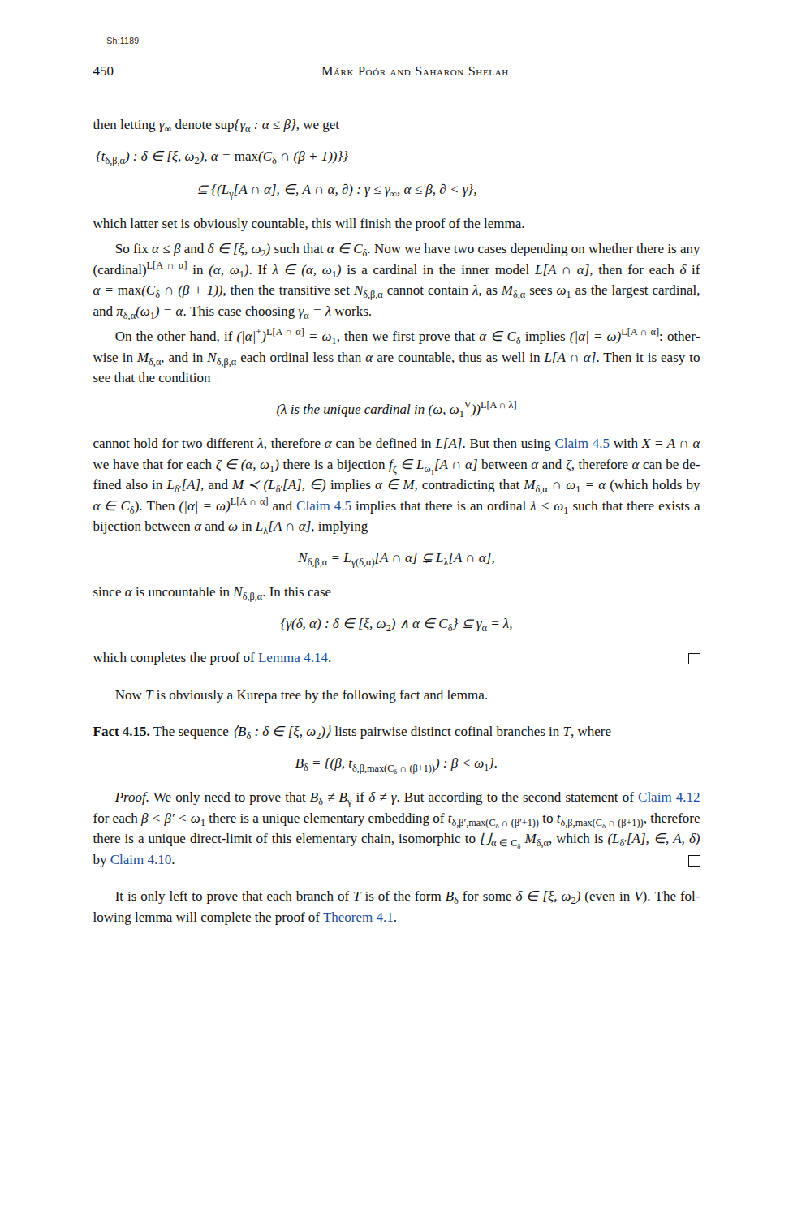Sh:1189
450 Márk Poór and Saharon Shelah
then letting γ∞ denote sup{γα : α ≤ β}, we get
{tδ,β,α) : δ ∈ [ξ, ω2), α = max(Cδ ∩ (β + 1))}}
⊆ {(Lγ[A ∩ α], ∈, A ∩ α, ∂) : γ ≤ γ∞, α ≤ β, ∂ < γ},
which latter set is obviously countable, this will finish the proof of the lemma.
So fix α ≤ β and δ ∈ [ξ, ω2) such that α ∈ Cδ. Now we have two cases depending on whether there is any (cardinal)L[A ∩ α] in (α, ω1). If λ ∈ (α, ω1) is a cardinal in the inner model L[A ∩ α], then for each δ if α = max(Cδ ∩ (β + 1)), then the transitive set Nδ,β,α cannot contain λ, as Mδ,α sees ω1 as the largest cardinal, and πδ,α(ω1) = α. This case choosing γα = λ works.
On the other hand, if (|α|+)L[A ∩ α] = ω1, then we first prove that α ∈ Cδ implies (|α| = ω)L[A ∩ α]: otherwise in Mδ,α, and in Nδ,β,α each ordinal less than α are countable, thus as well in L[A ∩ α]. Then it is easy to see that the condition
(λ is the unique cardinal in (ω, ω1V))L[A ∩ λ]
cannot hold for two different λ, therefore α can be defined in L[A]. But then using Claim 4.5 with X = A ∩ α we have that for each ζ ∈ (α, ω1) there is a bijection fζ ∈ Lω1[A ∩ α] between α and ζ, therefore α can be defined also in Lδ′[A], and M ≺ (Lδ′[A], ∈) implies α ∈ M, contradicting that Mδ,α ∩ ω1 = α (which holds by α ∈ Cδ). Then (|α| = ω)L[A ∩ α] and Claim 4.5 implies that there is an ordinal λ < ω1 such that there exists a bijection between α and ω in Lλ[A ∩ α], implying
Nδ,β,α = Lγ(δ,α)[A ∩ α] ⊊ Lλ[A ∩ α],
since α is uncountable in Nδ,β,α. In this case
{γ(δ, α) : δ ∈ [ξ, ω2) ∧ α ∈ Cδ} ⊆ γα = λ,
which completes the proof of Lemma 4.14.
Now T is obviously a Kurepa tree by the following fact and lemma.
Fact 4.15. The sequence ⟨Bδ : δ ∈ [ξ, ω2)⟩ lists pairwise distinct cofinal branches in T, where
Bδ = {(β, tδ,β,max(Cδ ∩ (β+1))) : β < ω1}.
Proof. We only need to prove that Bδ ≠ Bγ if δ ≠ γ. But according to the second statement of Claim 4.12 for each β < β′ < ω1 there is a unique elementary embedding of tδ,β′,max(Cδ ∩ (β′+1)) to tδ,β,max(Cδ ∩ (β+1)), therefore there is a unique direct-limit of this elementary chain, isomorphic to ⋃α ∈ Cδ Mδ,α, which is (Lδ′[A], ∈, A, δ) by Claim 4.10.
It is only left to prove that each branch of T is of the form Bδ for some δ ∈ [ξ, ω2) (even in V). The following lemma will complete the proof of Theorem 4.1.